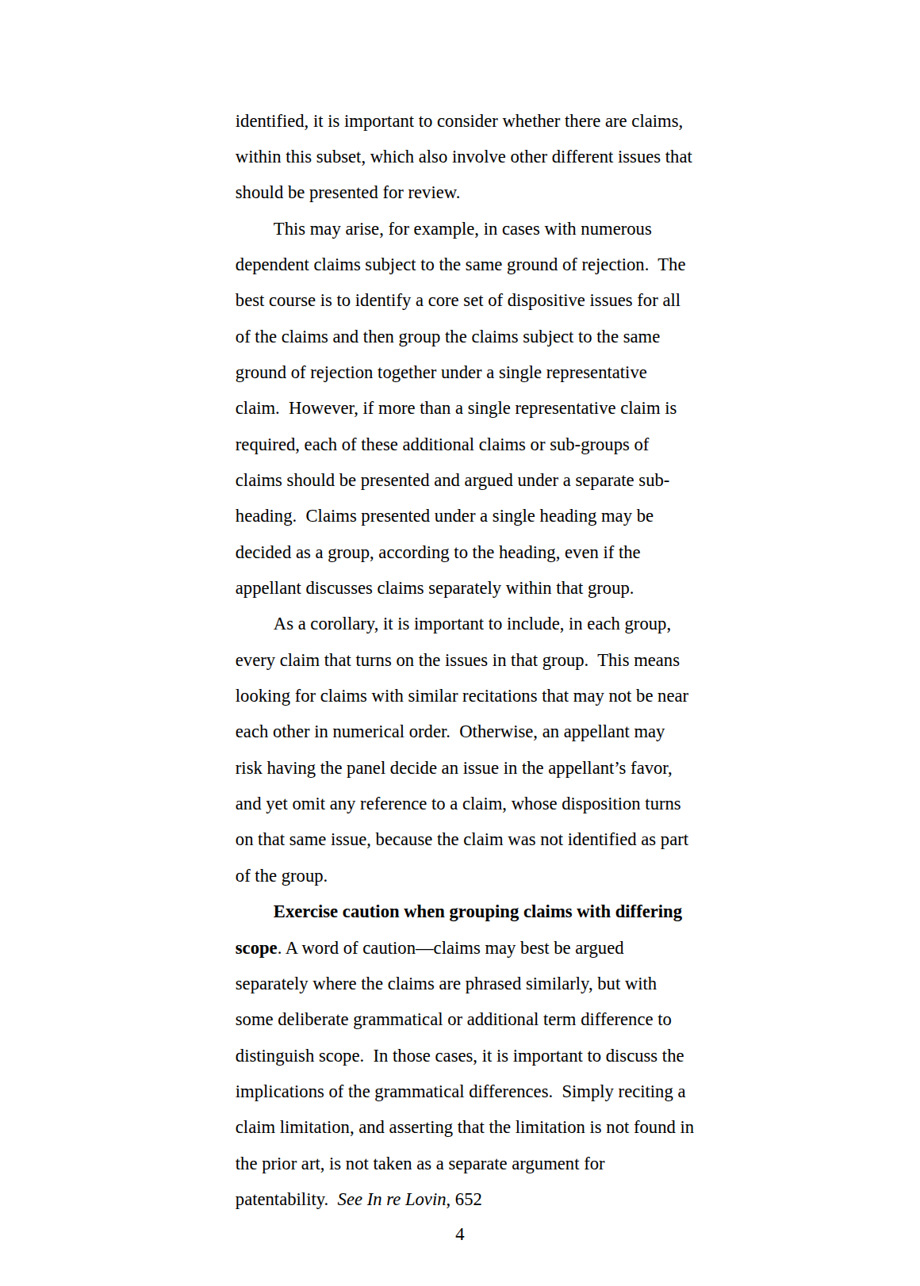identified, it is important to consider whether there are claims, within this subset, which also involve other different issues that should be presented for review.
This may arise, for example, in cases with numerous dependent claims subject to the same ground of rejection. The best course is to identify a core set of dispositive issues for all of the claims and then group the claims subject to the same ground of rejection together under a single representative claim. However, if more than a single representative claim is required, each of these additional claims or sub-groups of claims should be presented and argued under a separate sub-heading. Claims presented under a single heading may be decided as a group, according to the heading, even if the appellant discusses claims separately within that group.
As a corollary, it is important to include, in each group, every claim that turns on the issues in that group. This means looking for claims with similar recitations that may not be near each other in numerical order. Otherwise, an appellant may risk having the panel decide an issue in the appellant’s favor, and yet omit any reference to a claim, whose disposition turns on that same issue, because the claim was not identified as part of the group.
Exercise caution when grouping claims with differing scope. A word of caution—claims may best be argued separately where the claims are phrased similarly, but with some deliberate grammatical or additional term difference to distinguish scope. In those cases, it is important to discuss the implications of the grammatical differences. Simply reciting a claim limitation, and asserting that the limitation is not found in the prior art, is not taken as a separate argument for patentability. See In re Lovin, 652
4